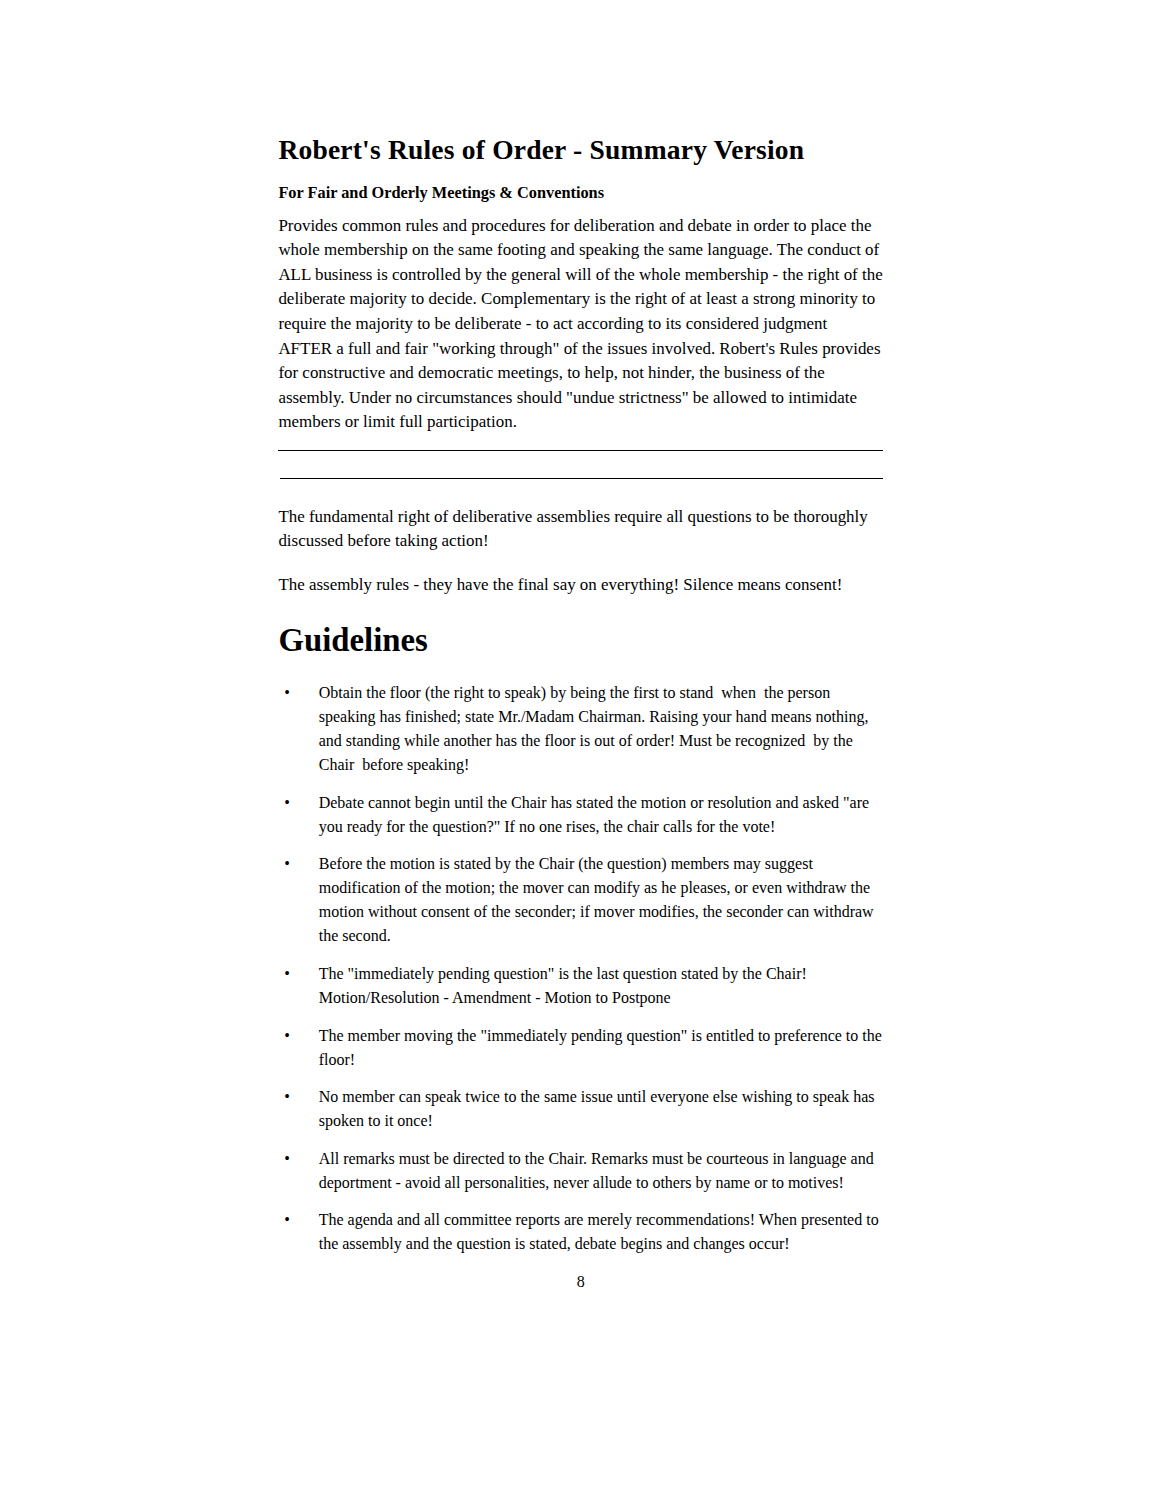Robert's Rules of Order - Summary Version
For Fair and Orderly Meetings & Conventions
Provides common rules and procedures for deliberation and debate in order to place the whole membership on the same footing and speaking the same language. The conduct of ALL business is controlled by the general will of the whole membership - the right of the deliberate majority to decide. Complementary is the right of at least a strong minority to require the majority to be deliberate - to act according to its considered judgment AFTER a full and fair "working through" of the issues involved. Robert's Rules provides for constructive and democratic meetings, to help, not hinder, the business of the assembly. Under no circumstances should "undue strictness" be allowed to intimidate members or limit full participation.
The fundamental right of deliberative assemblies require all questions to be thoroughly discussed before taking action!
The assembly rules - they have the final say on everything! Silence means consent!
Guidelines
Obtain the floor (the right to speak) by being the first to stand when the person speaking has finished; state Mr./Madam Chairman. Raising your hand means nothing, and standing while another has the floor is out of order! Must be recognized by the Chair before speaking!
Debate cannot begin until the Chair has stated the motion or resolution and asked "are you ready for the question?" If no one rises, the chair calls for the vote!
Before the motion is stated by the Chair (the question) members may suggest modification of the motion; the mover can modify as he pleases, or even withdraw the motion without consent of the seconder; if mover modifies, the seconder can withdraw the second.
The "immediately pending question" is the last question stated by the Chair! Motion/Resolution - Amendment - Motion to Postpone
The member moving the "immediately pending question" is entitled to preference to the floor!
No member can speak twice to the same issue until everyone else wishing to speak has spoken to it once!
All remarks must be directed to the Chair. Remarks must be courteous in language and deportment - avoid all personalities, never allude to others by name or to motives!
The agenda and all committee reports are merely recommendations! When presented to the assembly and the question is stated, debate begins and changes occur!
8